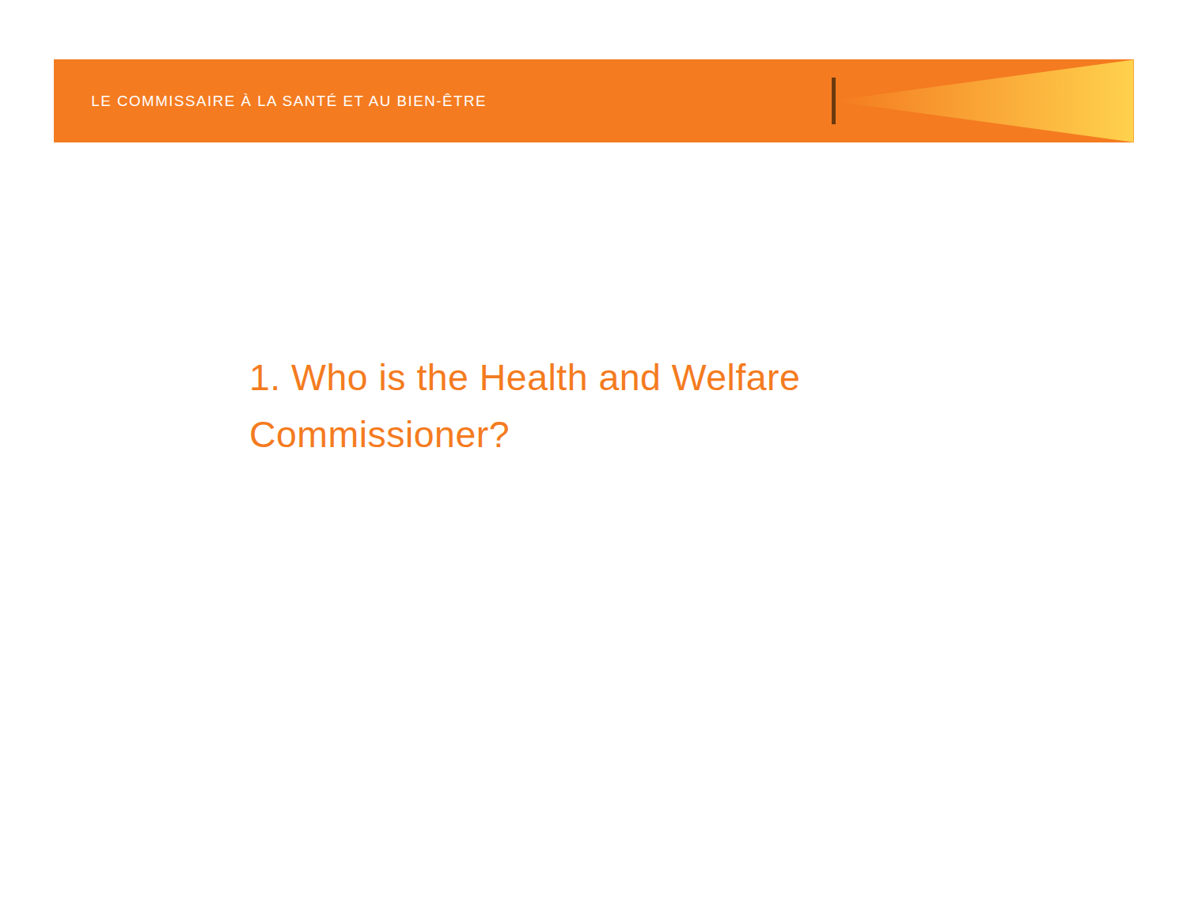LE COMMISSAIRE À LA SANTÉ ET AU BIEN-ÊTRE
1. Who is the Health and Welfare Commissioner?